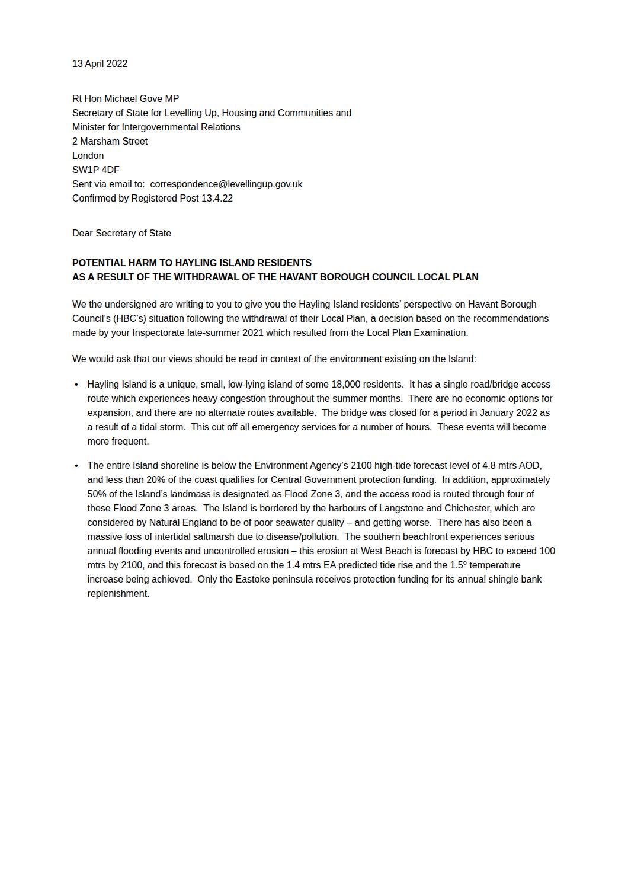13 April 2022
Rt Hon Michael Gove MP
Secretary of State for Levelling Up, Housing and Communities and
Minister for Intergovernmental Relations
2 Marsham Street
London
SW1P 4DF
Sent via email to: correspondence@levellingup.gov.uk
Confirmed by Registered Post 13.4.22
Dear Secretary of State
POTENTIAL HARM TO HAYLING ISLAND RESIDENTS
AS A RESULT OF THE WITHDRAWAL OF THE HAVANT BOROUGH COUNCIL LOCAL PLAN
We the undersigned are writing to you to give you the Hayling Island residents’ perspective on Havant Borough Council’s (HBC’s) situation following the withdrawal of their Local Plan, a decision based on the recommendations made by your Inspectorate late-summer 2021 which resulted from the Local Plan Examination.
We would ask that our views should be read in context of the environment existing on the Island:
Hayling Island is a unique, small, low-lying island of some 18,000 residents. It has a single road/bridge access route which experiences heavy congestion throughout the summer months. There are no economic options for expansion, and there are no alternate routes available. The bridge was closed for a period in January 2022 as a result of a tidal storm. This cut off all emergency services for a number of hours. These events will become more frequent.
The entire Island shoreline is below the Environment Agency’s 2100 high-tide forecast level of 4.8 mtrs AOD, and less than 20% of the coast qualifies for Central Government protection funding. In addition, approximately 50% of the Island’s landmass is designated as Flood Zone 3, and the access road is routed through four of these Flood Zone 3 areas. The Island is bordered by the harbours of Langstone and Chichester, which are considered by Natural England to be of poor seawater quality – and getting worse. There has also been a massive loss of intertidal saltmarsh due to disease/pollution. The southern beachfront experiences serious annual flooding events and uncontrolled erosion – this erosion at West Beach is forecast by HBC to exceed 100 mtrs by 2100, and this forecast is based on the 1.4 mtrs EA predicted tide rise and the 1.5o temperature increase being achieved. Only the Eastoke peninsula receives protection funding for its annual shingle bank replenishment.